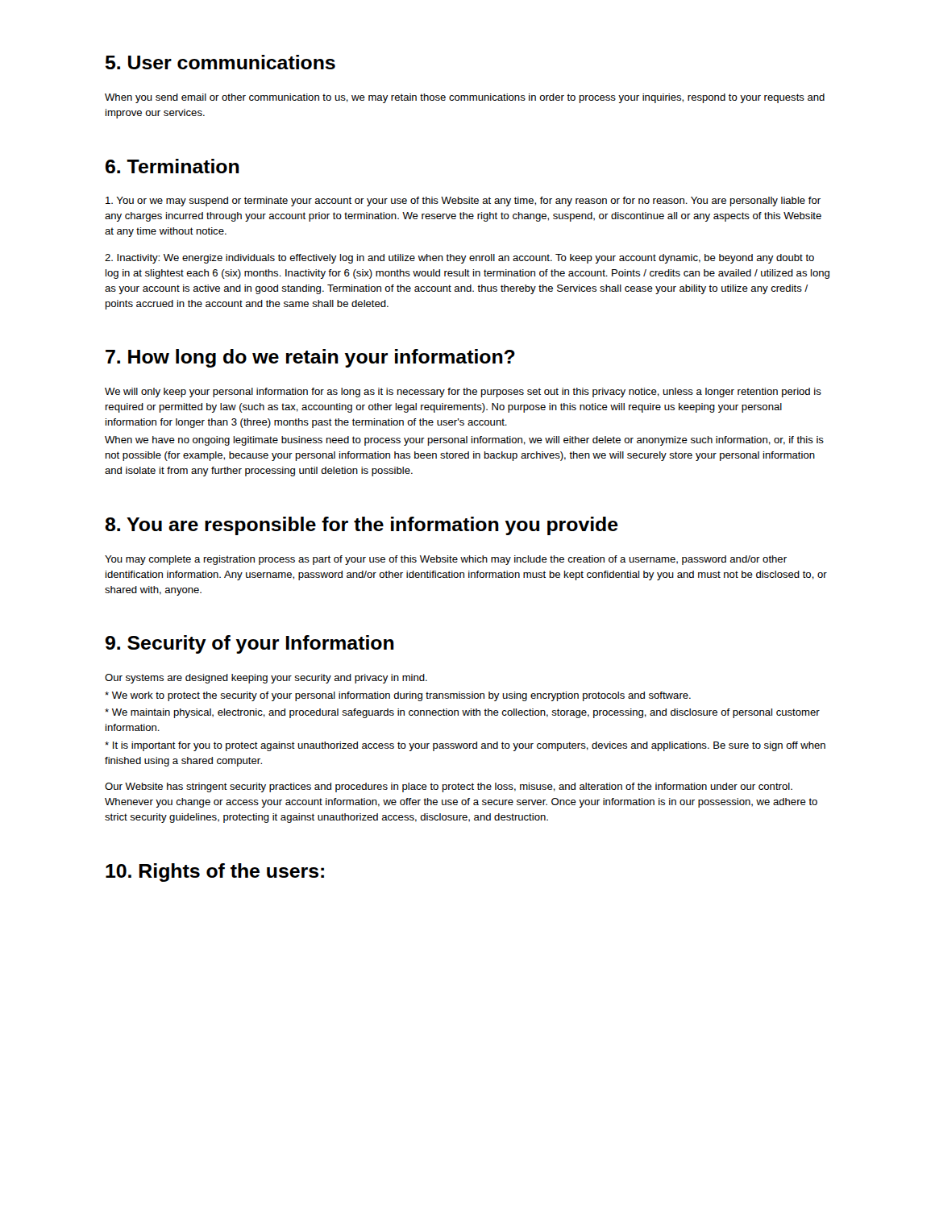5. User communications
When you send email or other communication to us, we may retain those communications in order to process your inquiries, respond to your requests and improve our services.
6. Termination
1. You or we may suspend or terminate your account or your use of this Website at any time, for any reason or for no reason. You are personally liable for any charges incurred through your account prior to termination. We reserve the right to change, suspend, or discontinue all or any aspects of this Website at any time without notice.
2. Inactivity: We energize individuals to effectively log in and utilize when they enroll an account. To keep your account dynamic, be beyond any doubt to log in at slightest each 6 (six) months. Inactivity for 6 (six) months would result in termination of the account. Points / credits can be availed / utilized as long as your account is active and in good standing. Termination of the account and. thus thereby the Services shall cease your ability to utilize any credits / points accrued in the account and the same shall be deleted.
7. How long do we retain your information?
We will only keep your personal information for as long as it is necessary for the purposes set out in this privacy notice, unless a longer retention period is required or permitted by law (such as tax, accounting or other legal requirements). No purpose in this notice will require us keeping your personal information for longer than 3 (three) months past the termination of the user's account.
When we have no ongoing legitimate business need to process your personal information, we will either delete or anonymize such information, or, if this is not possible (for example, because your personal information has been stored in backup archives), then we will securely store your personal information and isolate it from any further processing until deletion is possible.
8. You are responsible for the information you provide
You may complete a registration process as part of your use of this Website which may include the creation of a username, password and/or other identification information. Any username, password and/or other identification information must be kept confidential by you and must not be disclosed to, or shared with, anyone.
9. Security of your Information
Our systems are designed keeping your security and privacy in mind.
* We work to protect the security of your personal information during transmission by using encryption protocols and software.
* We maintain physical, electronic, and procedural safeguards in connection with the collection, storage, processing, and disclosure of personal customer information.
* It is important for you to protect against unauthorized access to your password and to your computers, devices and applications. Be sure to sign off when finished using a shared computer.
Our Website has stringent security practices and procedures in place to protect the loss, misuse, and alteration of the information under our control. Whenever you change or access your account information, we offer the use of a secure server. Once your information is in our possession, we adhere to strict security guidelines, protecting it against unauthorized access, disclosure, and destruction.
10. Rights of the users: